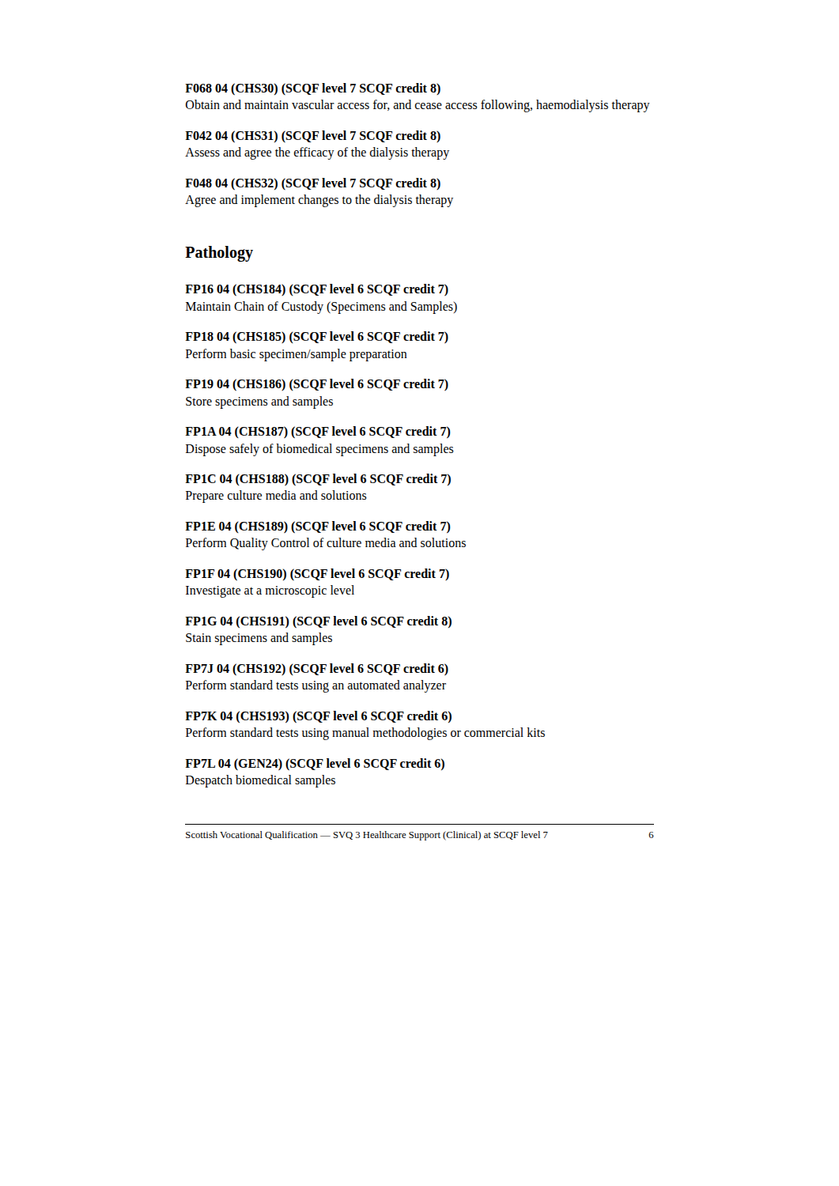F068 04 (CHS30) (SCQF level 7 SCQF credit 8)
Obtain and maintain vascular access for, and cease access following, haemodialysis therapy
F042 04 (CHS31) (SCQF level 7 SCQF credit 8)
Assess and agree the efficacy of the dialysis therapy
F048 04 (CHS32) (SCQF level 7 SCQF credit 8)
Agree and implement changes to the dialysis therapy
Pathology
FP16 04 (CHS184) (SCQF level 6 SCQF credit 7)
Maintain Chain of Custody (Specimens and Samples)
FP18 04 (CHS185) (SCQF level 6 SCQF credit 7)
Perform basic specimen/sample preparation
FP19 04 (CHS186) (SCQF level 6 SCQF credit 7)
Store specimens and samples
FP1A 04 (CHS187) (SCQF level 6 SCQF credit 7)
Dispose safely of biomedical specimens and samples
FP1C 04 (CHS188) (SCQF level 6 SCQF credit 7)
Prepare culture media and solutions
FP1E 04 (CHS189) (SCQF level 6 SCQF credit 7)
Perform Quality Control of culture media and solutions
FP1F 04 (CHS190) (SCQF level 6 SCQF credit 7)
Investigate at a microscopic level
FP1G 04 (CHS191) (SCQF level 6 SCQF credit 8)
Stain specimens and samples
FP7J 04 (CHS192) (SCQF level 6 SCQF credit 6)
Perform standard tests using an automated analyzer
FP7K 04 (CHS193) (SCQF level 6 SCQF credit 6)
Perform standard tests using manual methodologies or commercial kits
FP7L 04 (GEN24) (SCQF level 6 SCQF credit 6)
Despatch biomedical samples
Scottish Vocational Qualification — SVQ 3 Healthcare Support (Clinical) at SCQF level 7
6